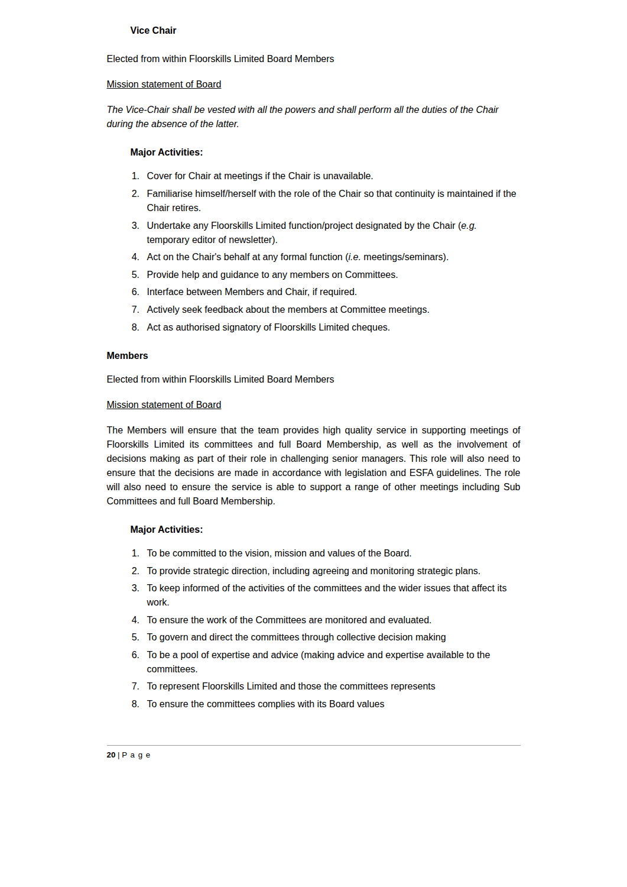Vice Chair
Elected from within Floorskills Limited Board Members
Mission statement of Board
The Vice-Chair shall be vested with all the powers and shall perform all the duties of the Chair during the absence of the latter.
Major Activities:
Cover for Chair at meetings if the Chair is unavailable.
Familiarise himself/herself with the role of the Chair so that continuity is maintained if the Chair retires.
Undertake any Floorskills Limited function/project designated by the Chair (e.g. temporary editor of newsletter).
Act on the Chair's behalf at any formal function (i.e. meetings/seminars).
Provide help and guidance to any members on Committees.
Interface between Members and Chair, if required.
Actively seek feedback about the members at Committee meetings.
Act as authorised signatory of Floorskills Limited cheques.
Members
Elected from within Floorskills Limited Board Members
Mission statement of Board
The Members will ensure that the team provides high quality service in supporting meetings of Floorskills Limited its committees and full Board Membership, as well as the involvement of decisions making as part of their role in challenging senior managers. This role will also need to ensure that the decisions are made in accordance with legislation and ESFA guidelines. The role will also need to ensure the service is able to support a range of other meetings including Sub Committees and full Board Membership.
Major Activities:
To be committed to the vision, mission and values of the Board.
To provide strategic direction, including agreeing and monitoring strategic plans.
To keep informed of the activities of the committees and the wider issues that affect its work.
To ensure the work of the Committees are monitored and evaluated.
To govern and direct the committees through collective decision making
To be a pool of expertise and advice (making advice and expertise available to the committees.
To represent Floorskills Limited and those the committees represents
To ensure the committees complies with its Board values
20 | P a g e